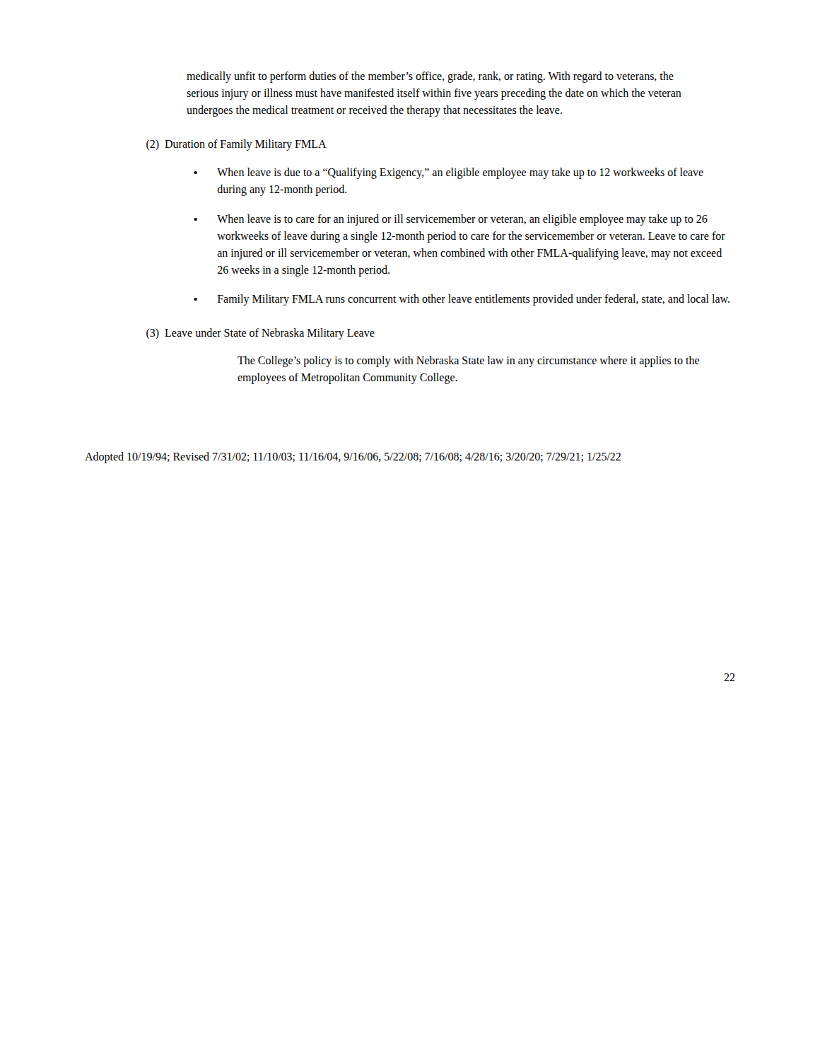medically unfit to perform duties of the member’s office, grade, rank, or rating. With regard to veterans, the serious injury or illness must have manifested itself within five years preceding the date on which the veteran undergoes the medical treatment or received the therapy that necessitates the leave.
(2) Duration of Family Military FMLA
When leave is due to a “Qualifying Exigency,” an eligible employee may take up to 12 workweeks of leave during any 12-month period.
When leave is to care for an injured or ill servicemember or veteran, an eligible employee may take up to 26 workweeks of leave during a single 12-month period to care for the servicemember or veteran. Leave to care for an injured or ill servicemember or veteran, when combined with other FMLA-qualifying leave, may not exceed 26 weeks in a single 12-month period.
Family Military FMLA runs concurrent with other leave entitlements provided under federal, state, and local law.
(3) Leave under State of Nebraska Military Leave
The College’s policy is to comply with Nebraska State law in any circumstance where it applies to the employees of Metropolitan Community College.
Adopted 10/19/94; Revised 7/31/02; 11/10/03; 11/16/04, 9/16/06, 5/22/08; 7/16/08; 4/28/16; 3/20/20; 7/29/21; 1/25/22
22